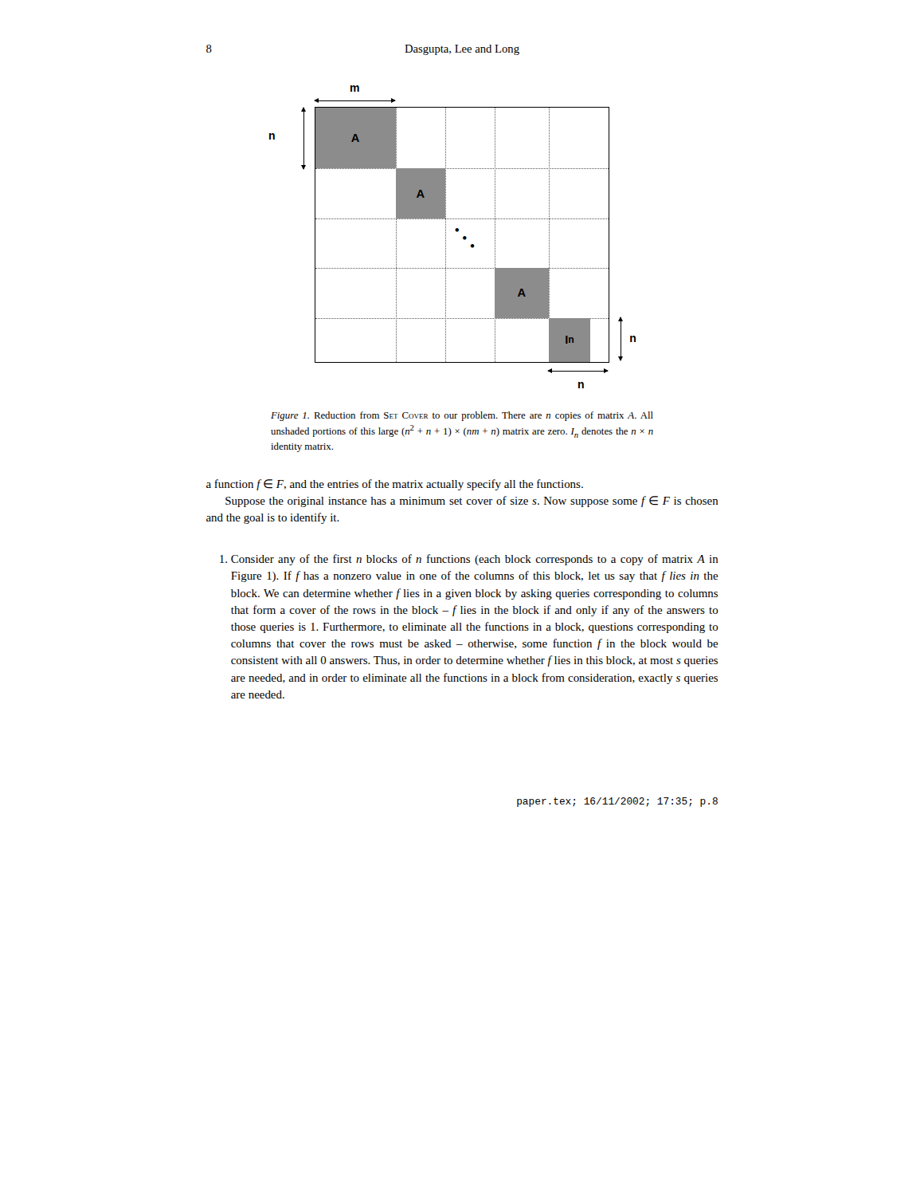8
Dasgupta, Lee and Long
m
n
A
A
A
In
•
•
•
n
n
Figure 1. Reduction from Set Cover to our problem. There are n copies of matrix A. All unshaded portions of this large (n2 + n + 1) × (nm + n) matrix are zero. In denotes the n × n identity matrix.
a function f ∈ F, and the entries of the matrix actually specify all the functions.
Suppose the original instance has a minimum set cover of size s. Now suppose some f ∈ F is chosen and the goal is to identify it.
Consider any of the first n blocks of n functions (each block corresponds to a copy of matrix A in Figure 1). If f has a nonzero value in one of the columns of this block, let us say that f lies in the block. We can determine whether f lies in a given block by asking queries corresponding to columns that form a cover of the rows in the block – f lies in the block if and only if any of the answers to those queries is 1. Furthermore, to eliminate all the functions in a block, questions corresponding to columns that cover the rows must be asked – otherwise, some function f in the block would be consistent with all 0 answers. Thus, in order to determine whether f lies in this block, at most s queries are needed, and in order to eliminate all the functions in a block from consideration, exactly s queries are needed.
paper.tex; 16/11/2002; 17:35; p.8